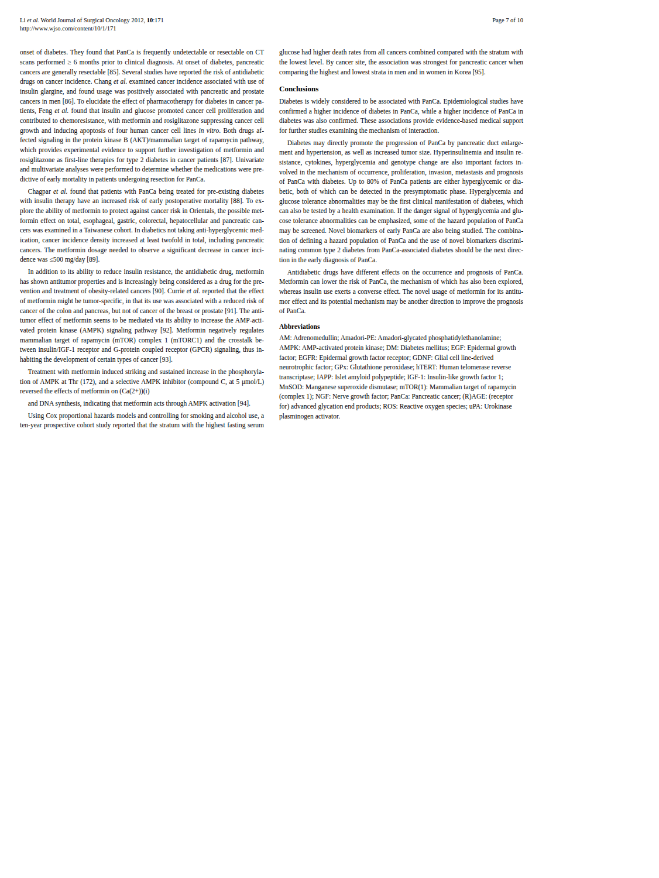Li et al. World Journal of Surgical Oncology 2012, 10:171
http://www.wjso.com/content/10/1/171
Page 7 of 10
onset of diabetes. They found that PanCa is frequently undetectable or resectable on CT scans performed ≥ 6 months prior to clinical diagnosis. At onset of diabetes, pancreatic cancers are generally resectable [85]. Several studies have reported the risk of antidiabetic drugs on cancer incidence. Chang et al. examined cancer incidence associated with use of insulin glargine, and found usage was positively associated with pancreatic and prostate cancers in men [86]. To elucidate the effect of pharmacotherapy for diabetes in cancer patients, Feng et al. found that insulin and glucose promoted cancer cell proliferation and contributed to chemoresistance, with metformin and rosiglitazone suppressing cancer cell growth and inducing apoptosis of four human cancer cell lines in vitro. Both drugs affected signaling in the protein kinase B (AKT)/mammalian target of rapamycin pathway, which provides experimental evidence to support further investigation of metformin and rosiglitazone as first-line therapies for type 2 diabetes in cancer patients [87]. Univariate and multivariate analyses were performed to determine whether the medications were predictive of early mortality in patients undergoing resection for PanCa.
Chagpar et al. found that patients with PanCa being treated for pre-existing diabetes with insulin therapy have an increased risk of early postoperative mortality [88]. To explore the ability of metformin to protect against cancer risk in Orientals, the possible metformin effect on total, esophageal, gastric, colorectal, hepatocellular and pancreatic cancers was examined in a Taiwanese cohort. In diabetics not taking anti-hyperglycemic medication, cancer incidence density increased at least twofold in total, including pancreatic cancers. The metformin dosage needed to observe a significant decrease in cancer incidence was ≤500 mg/day [89].
In addition to its ability to reduce insulin resistance, the antidiabetic drug, metformin has shown antitumor properties and is increasingly being considered as a drug for the prevention and treatment of obesity-related cancers [90]. Currie et al. reported that the effect of metformin might be tumor-specific, in that its use was associated with a reduced risk of cancer of the colon and pancreas, but not of cancer of the breast or prostate [91]. The antitumor effect of metformin seems to be mediated via its ability to increase the AMP-activated protein kinase (AMPK) signaling pathway [92]. Metformin negatively regulates mammalian target of rapamycin (mTOR) complex 1 (mTORC1) and the crosstalk between insulin/IGF-1 receptor and G-protein coupled receptor (GPCR) signaling, thus inhabiting the development of certain types of cancer [93].
Treatment with metformin induced striking and sustained increase in the phosphorylation of AMPK at Thr (172), and a selective AMPK inhibitor (compound C, at 5 μmol/L) reversed the effects of metformin on (Ca(2+))(i)
and DNA synthesis, indicating that metformin acts through AMPK activation [94].
Using Cox proportional hazards models and controlling for smoking and alcohol use, a ten-year prospective cohort study reported that the stratum with the highest fasting serum glucose had higher death rates from all cancers combined compared with the stratum with the lowest level. By cancer site, the association was strongest for pancreatic cancer when comparing the highest and lowest strata in men and in women in Korea [95].
Conclusions
Diabetes is widely considered to be associated with PanCa. Epidemiological studies have confirmed a higher incidence of diabetes in PanCa, while a higher incidence of PanCa in diabetes was also confirmed. These associations provide evidence-based medical support for further studies examining the mechanism of interaction.
Diabetes may directly promote the progression of PanCa by pancreatic duct enlargement and hypertension, as well as increased tumor size. Hyperinsulinemia and insulin resistance, cytokines, hyperglycemia and genotype change are also important factors involved in the mechanism of occurrence, proliferation, invasion, metastasis and prognosis of PanCa with diabetes. Up to 80% of PanCa patients are either hyperglycemic or diabetic, both of which can be detected in the presymptomatic phase. Hyperglycemia and glucose tolerance abnormalities may be the first clinical manifestation of diabetes, which can also be tested by a health examination. If the danger signal of hyperglycemia and glucose tolerance abnormalities can be emphasized, some of the hazard population of PanCa may be screened. Novel biomarkers of early PanCa are also being studied. The combination of defining a hazard population of PanCa and the use of novel biomarkers discriminating common type 2 diabetes from PanCa-associated diabetes should be the next direction in the early diagnosis of PanCa.
Antidiabetic drugs have different effects on the occurrence and prognosis of PanCa. Metformin can lower the risk of PanCa, the mechanism of which has also been explored, whereas insulin use exerts a converse effect. The novel usage of metformin for its antitumor effect and its potential mechanism may be another direction to improve the prognosis of PanCa.
Abbreviations
AM: Adrenomedullin; Amadori-PE: Amadori-glycated phosphatidylethanolamine; AMPK: AMP-activated protein kinase; DM: Diabetes mellitus; EGF: Epidermal growth factor; EGFR: Epidermal growth factor receptor; GDNF: Glial cell line-derived neurotrophic factor; GPx: Glutathione peroxidase; hTERT: Human telomerase reverse transcriptase; IAPP: Islet amyloid polypeptide; IGF-1: Insulin-like growth factor 1; MnSOD: Manganese superoxide dismutase; mTOR(1): Mammalian target of rapamycin (complex 1); NGF: Nerve growth factor; PanCa: Pancreatic cancer; (R)AGE: (receptor for) advanced glycation end products; ROS: Reactive oxygen species; uPA: Urokinase plasminogen activator.